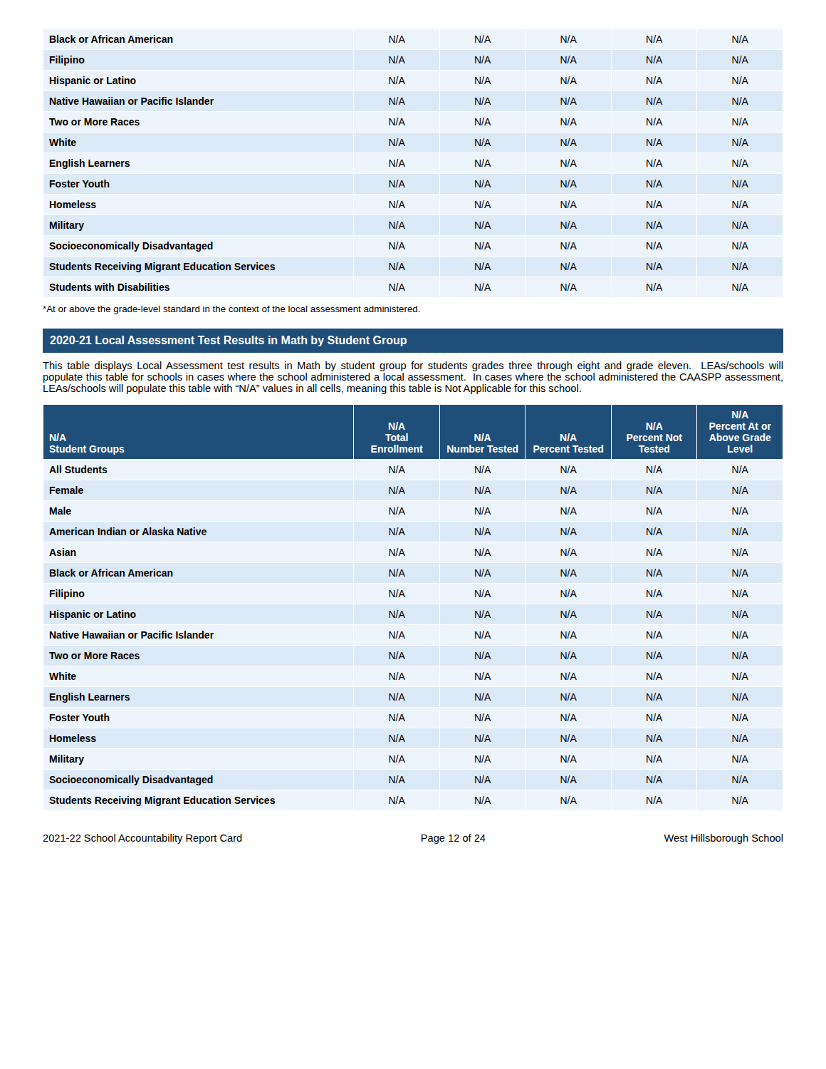| Black or African American | N/A | N/A | N/A | N/A | N/A |
| Filipino | N/A | N/A | N/A | N/A | N/A |
| Hispanic or Latino | N/A | N/A | N/A | N/A | N/A |
| Native Hawaiian or Pacific Islander | N/A | N/A | N/A | N/A | N/A |
| Two or More Races | N/A | N/A | N/A | N/A | N/A |
| White | N/A | N/A | N/A | N/A | N/A |
| English Learners | N/A | N/A | N/A | N/A | N/A |
| Foster Youth | N/A | N/A | N/A | N/A | N/A |
| Homeless | N/A | N/A | N/A | N/A | N/A |
| Military | N/A | N/A | N/A | N/A | N/A |
| Socioeconomically Disadvantaged | N/A | N/A | N/A | N/A | N/A |
| Students Receiving Migrant Education Services | N/A | N/A | N/A | N/A | N/A |
| Students with Disabilities | N/A | N/A | N/A | N/A | N/A |
*At or above the grade-level standard in the context of the local assessment administered.
2020-21 Local Assessment Test Results in Math by Student Group
This table displays Local Assessment test results in Math by student group for students grades three through eight and grade eleven. LEAs/schools will populate this table for schools in cases where the school administered a local assessment. In cases where the school administered the CAASPP assessment, LEAs/schools will populate this table with “N/A” values in all cells, meaning this table is Not Applicable for this school.
| N/A Student Groups | N/A Total Enrollment | N/A Number Tested | N/A Percent Tested | N/A Percent Not Tested | N/A Percent At or Above Grade Level |
| --- | --- | --- | --- | --- | --- |
| All Students | N/A | N/A | N/A | N/A | N/A |
| Female | N/A | N/A | N/A | N/A | N/A |
| Male | N/A | N/A | N/A | N/A | N/A |
| American Indian or Alaska Native | N/A | N/A | N/A | N/A | N/A |
| Asian | N/A | N/A | N/A | N/A | N/A |
| Black or African American | N/A | N/A | N/A | N/A | N/A |
| Filipino | N/A | N/A | N/A | N/A | N/A |
| Hispanic or Latino | N/A | N/A | N/A | N/A | N/A |
| Native Hawaiian or Pacific Islander | N/A | N/A | N/A | N/A | N/A |
| Two or More Races | N/A | N/A | N/A | N/A | N/A |
| White | N/A | N/A | N/A | N/A | N/A |
| English Learners | N/A | N/A | N/A | N/A | N/A |
| Foster Youth | N/A | N/A | N/A | N/A | N/A |
| Homeless | N/A | N/A | N/A | N/A | N/A |
| Military | N/A | N/A | N/A | N/A | N/A |
| Socioeconomically Disadvantaged | N/A | N/A | N/A | N/A | N/A |
| Students Receiving Migrant Education Services | N/A | N/A | N/A | N/A | N/A |
2021-22 School Accountability Report Card Page 12 of 24 West Hillsborough School